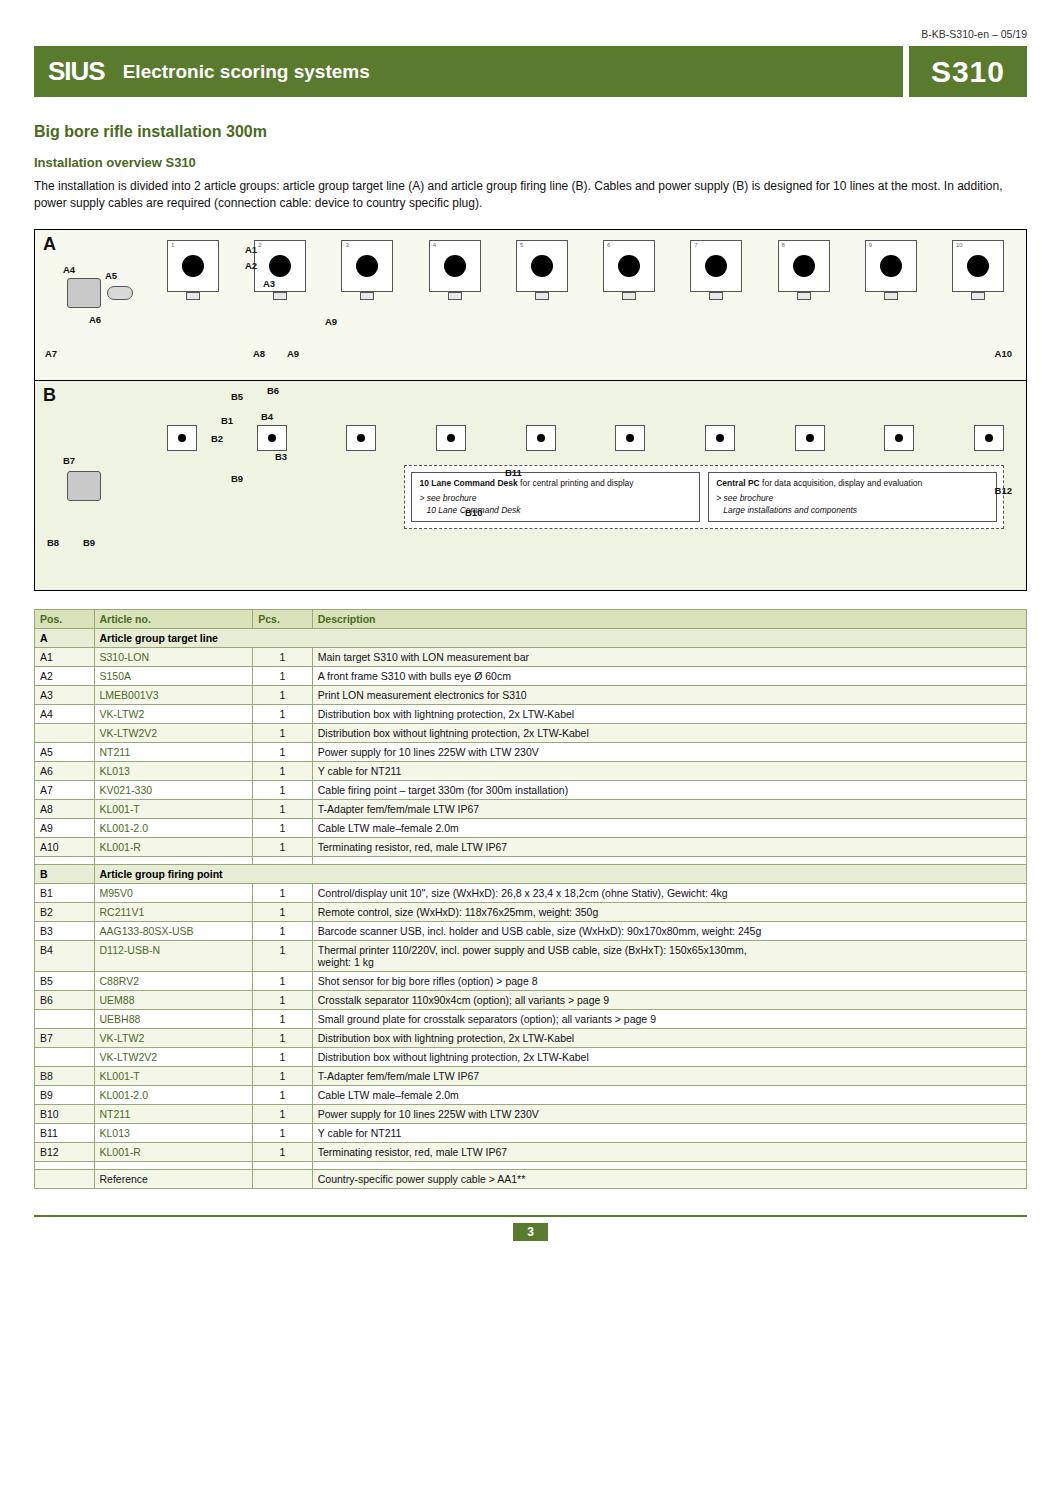B-KB-S310-en – 05/19
SIUS
Electronic scoring systems
S310
Big bore rifle installation 300m
Installation overview S310
The installation is divided into 2 article groups: article group target line (A) and article group firing line (B). Cables and power supply (B) is designed for 10 lines at the most. In addition, power supply cables are required (connection cable: device to country specific plug).
A
A4 A5 A6 A7
1
2
3
4
5
6
7
8
9
10
A1 A2 A3 A9 A8 A9 A10
B
B7 B8 B9
B5 B6 B1 B4 B2 B3 B9 B11 B10 B12
10 Lane Command Desk for central printing and display > see brochure
10 Lane Command Desk
Central PC for data acquisition, display and evaluation > see brochure
Large installations and components
| Pos. | Article no. | Pcs. | Description |
| --- | --- | --- | --- |
| A | Article group target line |
| A1 | S310-LON | 1 | Main target S310 with LON measurement bar |
| A2 | S150A | 1 | A front frame S310 with bulls eye Ø 60cm |
| A3 | LMEB001V3 | 1 | Print LON measurement electronics for S310 |
| A4 | VK-LTW2 | 1 | Distribution box with lightning protection, 2x LTW-Kabel |
| | VK-LTW2V2 | 1 | Distribution box without lightning protection, 2x LTW-Kabel |
| A5 | NT211 | 1 | Power supply for 10 lines 225W with LTW 230V |
| A6 | KL013 | 1 | Y cable for NT211 |
| A7 | KV021-330 | 1 | Cable firing point – target 330m (for 300m installation) |
| A8 | KL001-T | 1 | T-Adapter fem/fem/male LTW IP67 |
| A9 | KL001-2.0 | 1 | Cable LTW male–female 2.0m |
| A10 | KL001-R | 1 | Terminating resistor, red, male LTW IP67 |
| B | Article group firing point |
| B1 | M95V0 | 1 | Control/display unit 10", size (WxHxD): 26,8 x 23,4 x 18,2cm (ohne Stativ), Gewicht: 4kg |
| B2 | RC211V1 | 1 | Remote control, size (WxHxD): 118x76x25mm, weight: 350g |
| B3 | AAG133-80SX-USB | 1 | Barcode scanner USB, incl. holder and USB cable, size (WxHxD): 90x170x80mm, weight: 245g |
| B4 | D112-USB-N | 1 | Thermal printer 110/220V, incl. power supply and USB cable, size (BxHxT): 150x65x130mm, weight: 1 kg |
| B5 | C88RV2 | 1 | Shot sensor for big bore rifles (option) > page 8 |
| B6 | UEM88 | 1 | Crosstalk separator 110x90x4cm (option); all variants > page 9 |
| | UEBH88 | 1 | Small ground plate for crosstalk separators (option); all variants > page 9 |
| B7 | VK-LTW2 | 1 | Distribution box with lightning protection, 2x LTW-Kabel |
| | VK-LTW2V2 | 1 | Distribution box without lightning protection, 2x LTW-Kabel |
| B8 | KL001-T | 1 | T-Adapter fem/fem/male LTW IP67 |
| B9 | KL001-2.0 | 1 | Cable LTW male–female 2.0m |
| B10 | NT211 | 1 | Power supply for 10 lines 225W with LTW 230V |
| B11 | KL013 | 1 | Y cable for NT211 |
| B12 | KL001-R | 1 | Terminating resistor, red, male LTW IP67 |
| | Reference | | Country-specific power supply cable > AA1** |
3